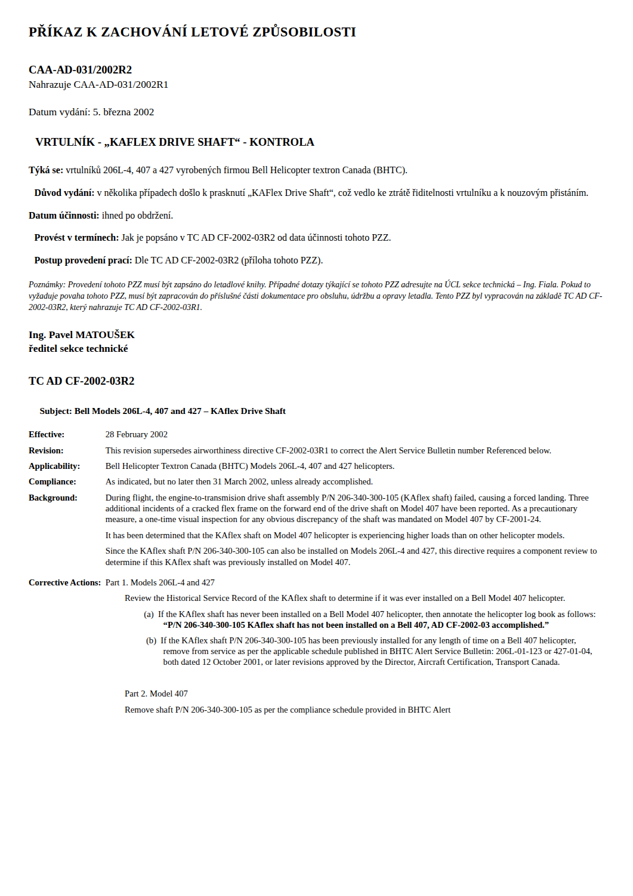PŘÍKAZ K ZACHOVÁNÍ LETOVÉ ZPŮSOBILOSTI
CAA-AD-031/2002R2
Nahrazuje CAA-AD-031/2002R1
Datum vydání: 5. března 2002
VRTULNÍK - „KAFLEX DRIVE SHAFT“ - KONTROLA
Týká se: vrtulníků 206L-4, 407 a 427 vyrobených firmou Bell Helicopter textron Canada (BHTC).
Důvod vydání: v několika případech došlo k prasknutí „KAFlex Drive Shaft“, což vedlo ke ztrátě řiditelnosti vrtulníku a k nouzovým přistáním.
Datum účinnosti: ihned po obdržení.
Provést v termínech: Jak je popsáno v TC AD CF-2002-03R2 od data účinnosti tohoto PZZ.
Postup provedení prací: Dle TC AD CF-2002-03R2 (příloha tohoto PZZ).
Poznámky: Provedení tohoto PZZ musí být zapsáno do letadlové knihy. Případné dotazy týkající se tohoto PZZ adresujte na ÚCL sekce technická – Ing. Fiala. Pokud to vyžaduje povaha tohoto PZZ, musí být zapracován do příslušné části dokumentace pro obsluhu, údržbu a opravy letadla. Tento PZZ byl vypracován na základě TC AD CF-2002-03R2, který nahrazuje TC AD CF-2002-03R1.
Ing. Pavel MATOUŠEK
ředitel sekce technické
TC AD CF-2002-03R2
Subject: Bell Models 206L-4, 407 and 427 – KAflex Drive Shaft
| Effective: | 28 February 2002 |
| Revision: | This revision supersedes airworthiness directive CF-2002-03R1 to correct the Alert Service Bulletin number Referenced below. |
| Applicability: | Bell Helicopter Textron Canada (BHTC) Models 206L-4, 407 and 427 helicopters. |
| Compliance: | As indicated, but no later then 31 March 2002, unless already accomplished. |
| Background: | During flight, the engine-to-transmision drive shaft assembly P/N 206-340-300-105 (KAflex shaft) failed, causing a forced landing. Three additional incidents of a cracked flex frame on the forward end of the drive shaft on Model 407 have been reported. As a precautionary measure, a one-time visual inspection for any obvious discrepancy of the shaft was mandated on Model 407 by CF-2001-24. It has been determined that the KAflex shaft on Model 407 helicopter is experiencing higher loads than on other helicopter models. Since the KAflex shaft P/N 206-340-300-105 can also be installed on Models 206L-4 and 427, this directive requires a component review to determine if this KAflex shaft was previously installed on Model 407. |
| Corrective Actions: | Part 1. Models 206L-4 and 427 Review the Historical Service Record of the KAflex shaft to determine if it was ever installed on a Bell Model 407 helicopter. (a) If the KAflex shaft has never been installed on a Bell Model 407 helicopter, then annotate the helicopter log book as follows: “P/N 206-340-300-105 KAflex shaft has not been installed on a Bell 407, AD CF-2002-03 accomplished.” (b) If the KAflex shaft P/N 206-340-300-105 has been previously installed for any length of time on a Bell 407 helicopter, remove from service as per the applicable schedule published in BHTC Alert Service Bulletin: 206L-01-123 or 427-01-04, both dated 12 October 2001, or later revisions approved by the Director, Aircraft Certification, Transport Canada. Part 2. Model 407 Remove shaft P/N 206-340-300-105 as per the compliance schedule provided in BHTC Alert |